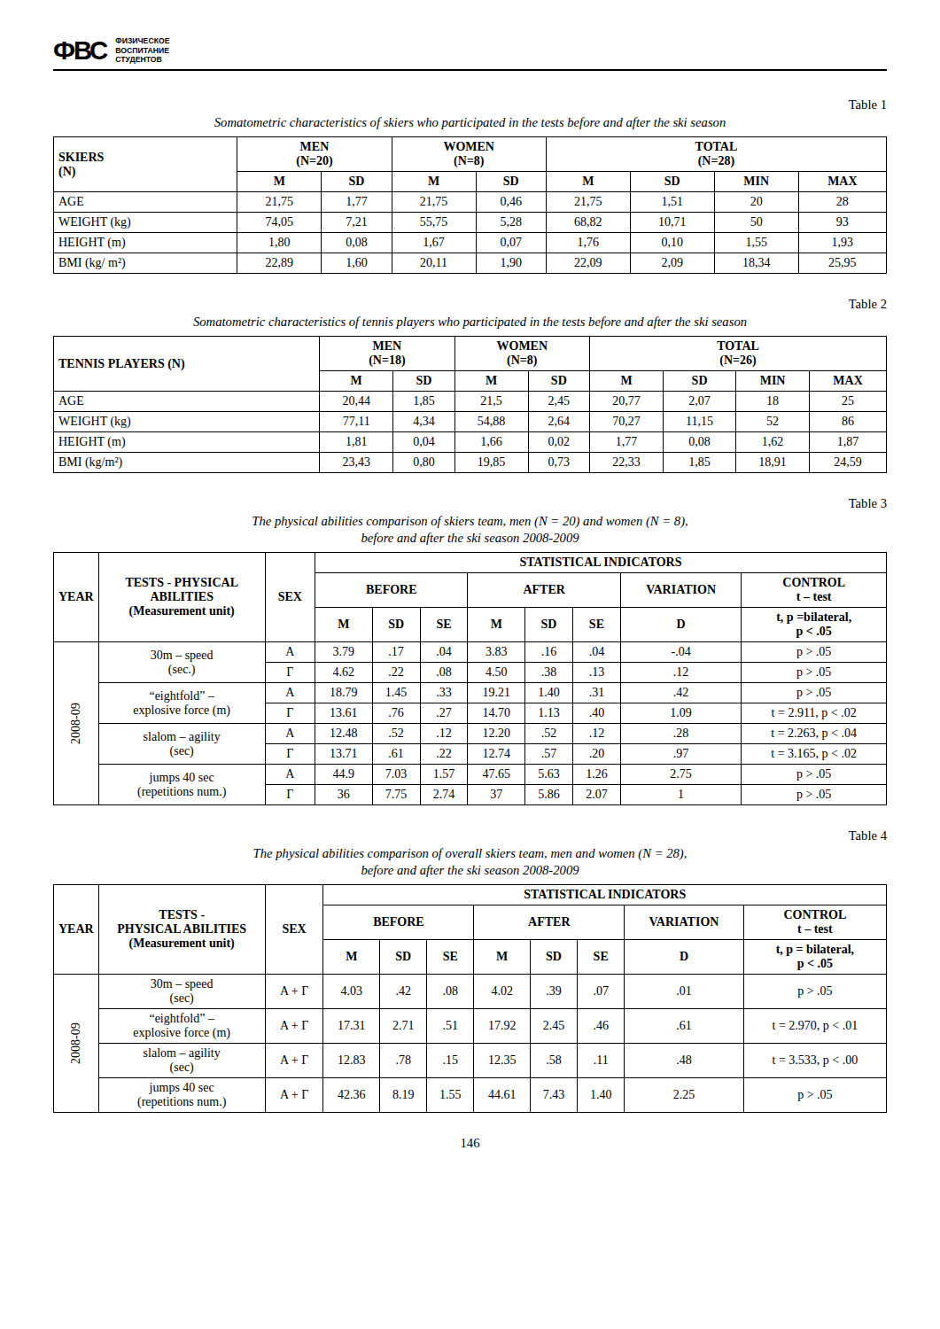ФВС
ФИЗИЧЕСКОЕ
ВОСПИТАНИЕ
СТУДЕНТОВ
Table 1
Somatometric characteristics of skiers who participated in the tests before and after the ski season
| SKIERS (N) | MEN (N=20) | WOMEN (N=8) | TOTAL (N=28) |
| --- | --- | --- | --- |
| M | SD | M | SD | M | SD | MIN | MAX |
| AGE | 21,75 | 1,77 | 21,75 | 0,46 | 21,75 | 1,51 | 20 | 28 |
| WEIGHT (kg) | 74,05 | 7,21 | 55,75 | 5,28 | 68,82 | 10,71 | 50 | 93 |
| HEIGHT (m) | 1,80 | 0,08 | 1,67 | 0,07 | 1,76 | 0,10 | 1,55 | 1,93 |
| BMI (kg/ m²) | 22,89 | 1,60 | 20,11 | 1,90 | 22,09 | 2,09 | 18,34 | 25,95 |
Table 2
Somatometric characteristics of tennis players who participated in the tests before and after the ski season
| TENNIS PLAYERS (N) | MEN (N=18) | WOMEN (N=8) | TOTAL (N=26) |
| --- | --- | --- | --- |
| M | SD | M | SD | M | SD | MIN | MAX |
| AGE | 20,44 | 1,85 | 21,5 | 2,45 | 20,77 | 2,07 | 18 | 25 |
| WEIGHT (kg) | 77,11 | 4,34 | 54,88 | 2,64 | 70,27 | 11,15 | 52 | 86 |
| HEIGHT (m) | 1,81 | 0,04 | 1,66 | 0,02 | 1,77 | 0,08 | 1,62 | 1,87 |
| BMI (kg/m²) | 23,43 | 0,80 | 19,85 | 0,73 | 22,33 | 1,85 | 18,91 | 24,59 |
Table 3
The physical abilities comparison of skiers team, men (N = 20) and women (N = 8),
before and after the ski season 2008-2009
| YEAR | TESTS - PHYSICAL ABILITIES (Measurement unit) | SEX | STATISTICAL INDICATORS |
| --- | --- | --- | --- |
| BEFORE | AFTER | VARIATION | CONTROL t – test |
| M | SD | SE | M | SD | SE | D | t, p =bilateral, p < .05 |
| 2008-09 | 30m – speed (sec.) | A | 3.79 | .17 | .04 | 3.83 | .16 | .04 | -.04 | p > .05 |
| Γ | 4.62 | .22 | .08 | 4.50 | .38 | .13 | .12 | p > .05 |
| “eightfold” – explosive force (m) | A | 18.79 | 1.45 | .33 | 19.21 | 1.40 | .31 | .42 | p > .05 |
| Γ | 13.61 | .76 | .27 | 14.70 | 1.13 | .40 | 1.09 | t = 2.911, p < .02 |
| slalom – agility (sec) | A | 12.48 | .52 | .12 | 12.20 | .52 | .12 | .28 | t = 2.263, p < .04 |
| Γ | 13.71 | .61 | .22 | 12.74 | .57 | .20 | .97 | t = 3.165, p < .02 |
| jumps 40 sec (repetitions num.) | A | 44.9 | 7.03 | 1.57 | 47.65 | 5.63 | 1.26 | 2.75 | p > .05 |
| Γ | 36 | 7.75 | 2.74 | 37 | 5.86 | 2.07 | 1 | p > .05 |
Table 4
The physical abilities comparison of overall skiers team, men and women (N = 28),
before and after the ski season 2008-2009
| YEAR | TESTS - PHYSICAL ABILITIES (Measurement unit) | SEX | STATISTICAL INDICATORS |
| --- | --- | --- | --- |
| BEFORE | AFTER | VARIATION | CONTROL t – test |
| M | SD | SE | M | SD | SE | D | t, p = bilateral, p < .05 |
| 2008-09 | 30m – speed (sec) | A + Γ | 4.03 | .42 | .08 | 4.02 | .39 | .07 | .01 | p > .05 |
| “eightfold” – explosive force (m) | A + Γ | 17.31 | 2.71 | .51 | 17.92 | 2.45 | .46 | .61 | t = 2.970, p < .01 |
| slalom – agility (sec) | A + Γ | 12.83 | .78 | .15 | 12.35 | .58 | .11 | .48 | t = 3.533, p < .00 |
| jumps 40 sec (repetitions num.) | A + Γ | 42.36 | 8.19 | 1.55 | 44.61 | 7.43 | 1.40 | 2.25 | p > .05 |
146